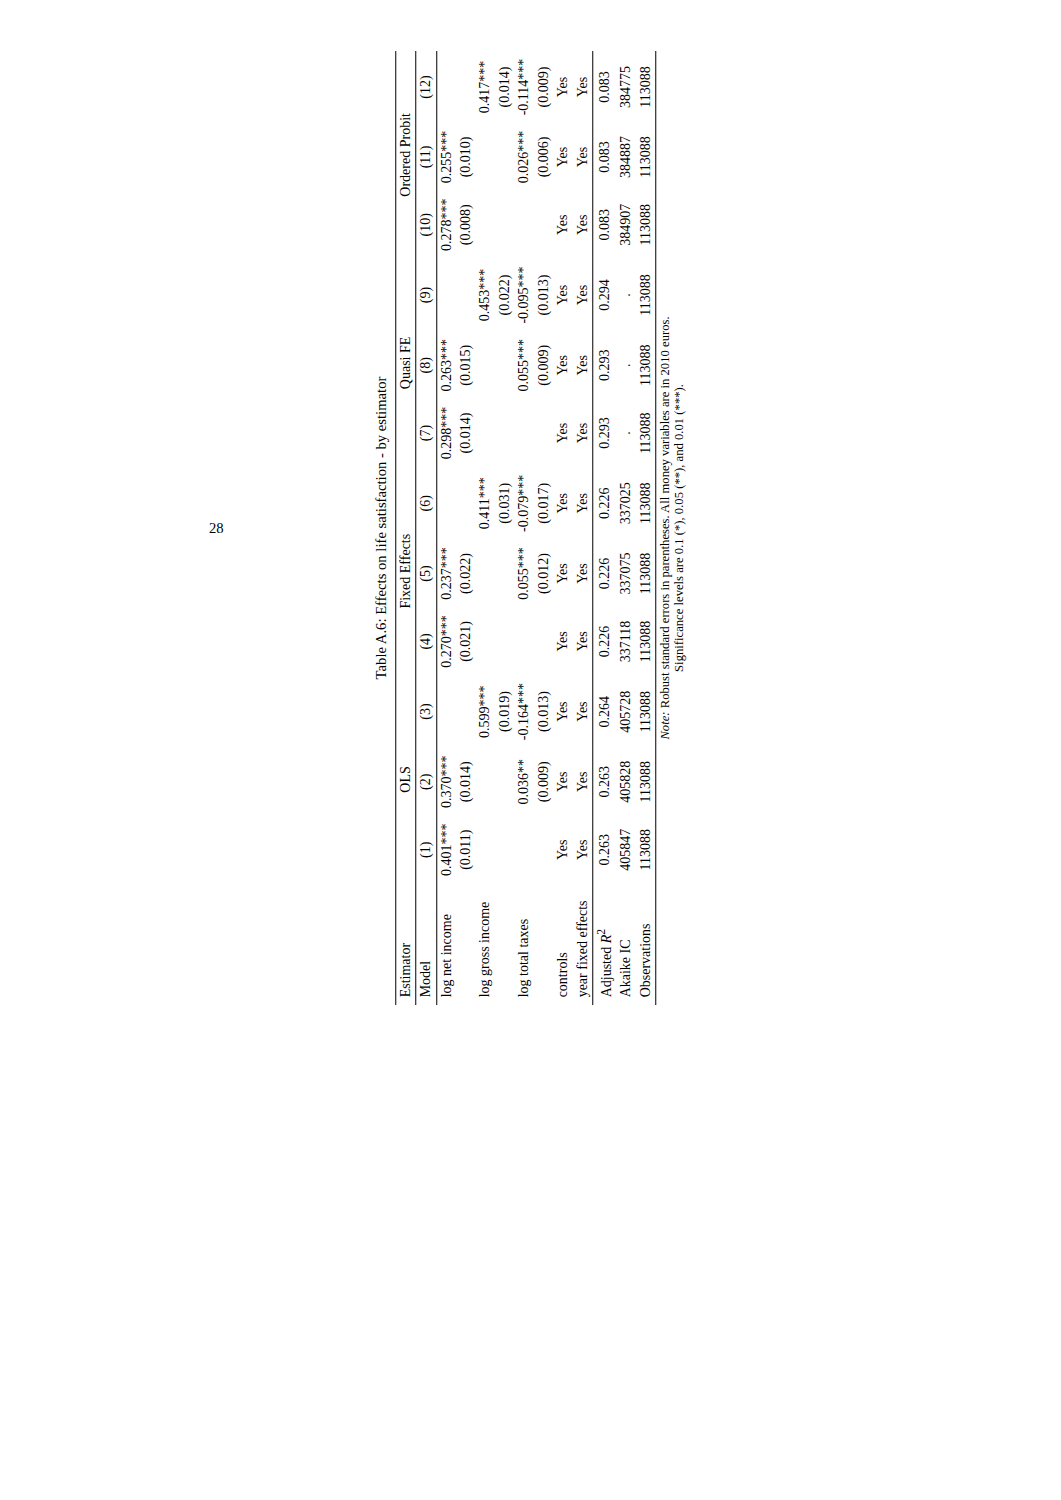28
Table A.6: Effects on life satisfaction - by estimator
| Estimator | OLS | Fixed Effects | Quasi FE | Ordered Probit |
| --- | --- | --- | --- | --- |
| Model | (1) | (2) | (3) | (4) | (5) | (6) | (7) | (8) | (9) | (10) | (11) | (12) |
| log net income | 0.401*** | 0.370*** | | 0.270*** | 0.237*** | | 0.298*** | 0.263*** | | 0.278*** | 0.255*** | |
| | (0.011) | (0.014) | | (0.021) | (0.022) | | (0.014) | (0.015) | | (0.008) | (0.010) | |
| log gross income | | | 0.599*** | | | 0.411*** | | | 0.453*** | | | 0.417*** |
| | | | (0.019) | | | (0.031) | | | (0.022) | | | (0.014) |
| log total taxes | | 0.036** | -0.164*** | | 0.055*** | -0.079*** | | 0.055*** | -0.095*** | | 0.026*** | -0.114*** |
| | | (0.009) | (0.013) | | (0.012) | (0.017) | | (0.009) | (0.013) | | (0.006) | (0.009) |
| controls | Yes | Yes | Yes | Yes | Yes | Yes | Yes | Yes | Yes | Yes | Yes | Yes |
| year fixed effects | Yes | Yes | Yes | Yes | Yes | Yes | Yes | Yes | Yes | Yes | Yes | Yes |
| Adjusted R 2 | 0.263 | 0.263 | 0.264 | 0.226 | 0.226 | 0.226 | 0.293 | 0.293 | 0.294 | 0.083 | 0.083 | 0.083 |
| Akaike IC | 405847 | 405828 | 405728 | 337118 | 337075 | 337025 | . | . | . | 384907 | 384887 | 384775 |
| Observations | 113088 | 113088 | 113088 | 113088 | 113088 | 113088 | 113088 | 113088 | 113088 | 113088 | 113088 | 113088 |
| Note: Robust standard errors in parentheses. All money variables are in 2010 euros. Significance levels are 0.1 (*), 0.05 (**), and 0.01 (***). |